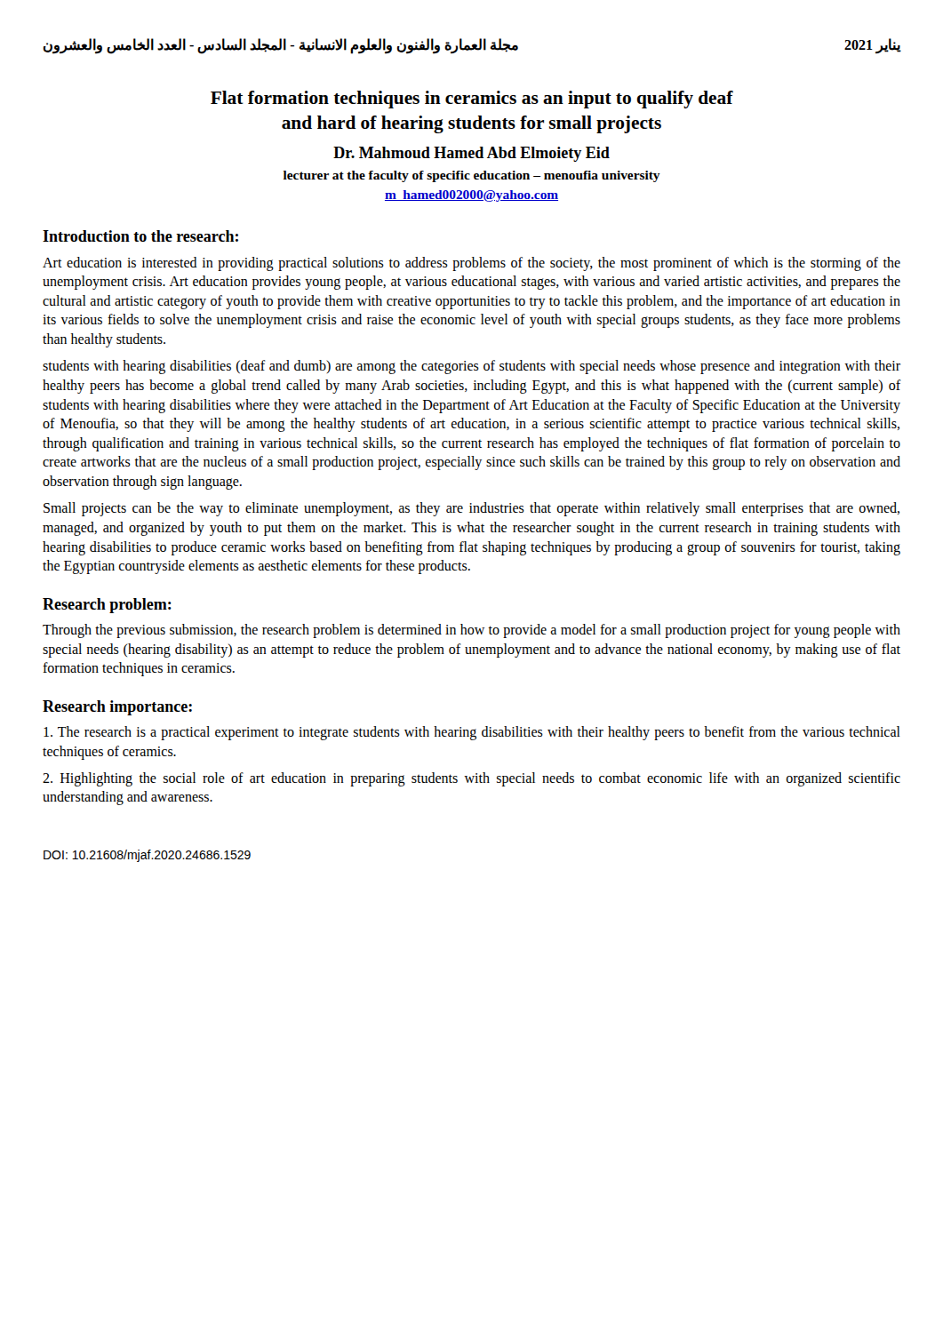مجلة العمارة والفنون والعلوم الانسانية - المجلد السادس - العدد الخامس والعشرون يناير 2021
Flat formation techniques in ceramics as an input to qualify deaf
and hard of hearing students for small projects
Dr. Mahmoud Hamed Abd Elmoiety Eid
lecturer at the faculty of specific education – menoufia university
m_hamed002000@yahoo.com
Introduction to the research:
Art education is interested in providing practical solutions to address problems of the society, the most prominent of which is the storming of the unemployment crisis. Art education provides young people, at various educational stages, with various and varied artistic activities, and prepares the cultural and artistic category of youth to provide them with creative opportunities to try to tackle this problem, and the importance of art education in its various fields to solve the unemployment crisis and raise the economic level of youth with special groups students, as they face more problems than healthy students.
students with hearing disabilities (deaf and dumb) are among the categories of students with special needs whose presence and integration with their healthy peers has become a global trend called by many Arab societies, including Egypt, and this is what happened with the (current sample) of students with hearing disabilities where they were attached in the Department of Art Education at the Faculty of Specific Education at the University of Menoufia, so that they will be among the healthy students of art education, in a serious scientific attempt to practice various technical skills, through qualification and training in various technical skills, so the current research has employed the techniques of flat formation of porcelain to create artworks that are the nucleus of a small production project, especially since such skills can be trained by this group to rely on observation and observation through sign language.
Small projects can be the way to eliminate unemployment, as they are industries that operate within relatively small enterprises that are owned, managed, and organized by youth to put them on the market. This is what the researcher sought in the current research in training students with hearing disabilities to produce ceramic works based on benefiting from flat shaping techniques by producing a group of souvenirs for tourist, taking the Egyptian countryside elements as aesthetic elements for these products.
Research problem:
Through the previous submission, the research problem is determined in how to provide a model for a small production project for young people with special needs (hearing disability) as an attempt to reduce the problem of unemployment and to advance the national economy, by making use of flat formation techniques in ceramics.
Research importance:
1. The research is a practical experiment to integrate students with hearing disabilities with their healthy peers to benefit from the various technical techniques of ceramics.
2. Highlighting the social role of art education in preparing students with special needs to combat economic life with an organized scientific understanding and awareness.
DOI: 10.21608/mjaf.2020.24686.1529